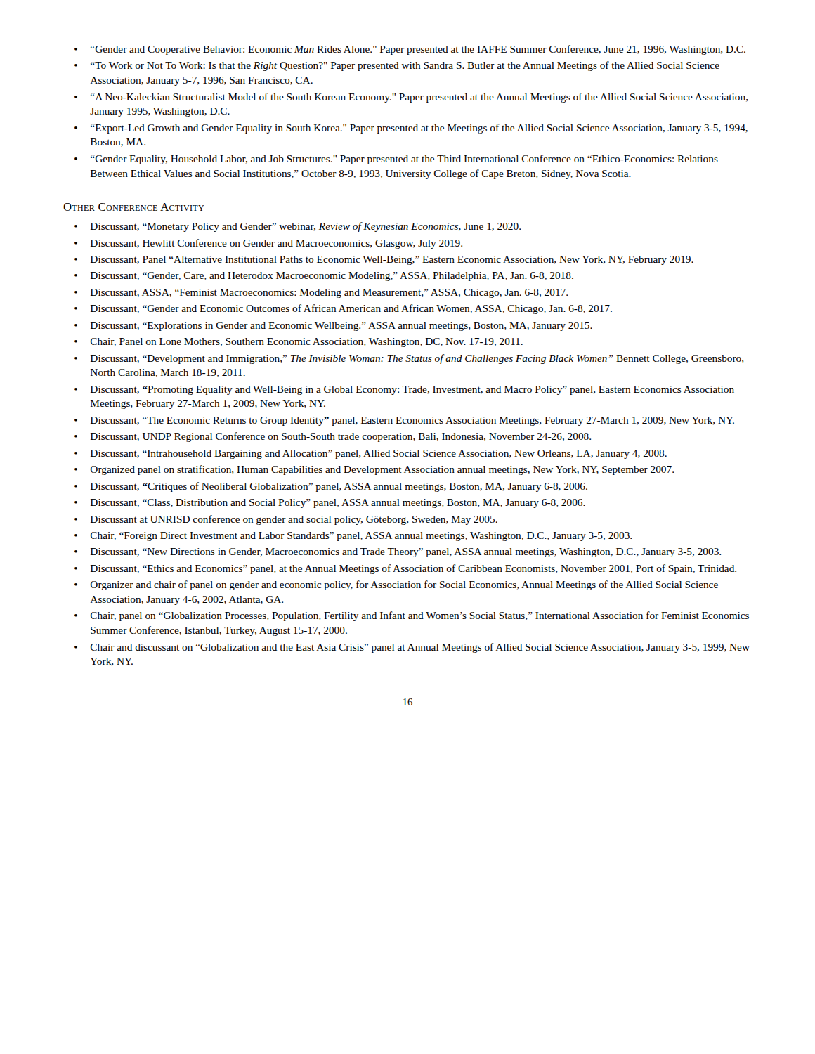“Gender and Cooperative Behavior: Economic Man Rides Alone." Paper presented at the IAFFE Summer Conference, June 21, 1996, Washington, D.C.
“To Work or Not To Work: Is that the Right Question?" Paper presented with Sandra S. Butler at the Annual Meetings of the Allied Social Science Association, January 5-7, 1996, San Francisco, CA.
“A Neo-Kaleckian Structuralist Model of the South Korean Economy." Paper presented at the Annual Meetings of the Allied Social Science Association, January 1995, Washington, D.C.
“Export-Led Growth and Gender Equality in South Korea." Paper presented at the Meetings of the Allied Social Science Association, January 3-5, 1994, Boston, MA.
“Gender Equality, Household Labor, and Job Structures." Paper presented at the Third International Conference on “Ethico-Economics: Relations Between Ethical Values and Social Institutions,” October 8-9, 1993, University College of Cape Breton, Sidney, Nova Scotia.
Other Conference Activity
Discussant, “Monetary Policy and Gender” webinar, Review of Keynesian Economics, June 1, 2020.
Discussant, Hewlitt Conference on Gender and Macroeconomics, Glasgow, July 2019.
Discussant, Panel “Alternative Institutional Paths to Economic Well-Being,” Eastern Economic Association, New York, NY, February 2019.
Discussant, “Gender, Care, and Heterodox Macroeconomic Modeling,” ASSA, Philadelphia, PA, Jan. 6-8, 2018.
Discussant, ASSA, “Feminist Macroeconomics: Modeling and Measurement,” ASSA, Chicago, Jan. 6-8, 2017.
Discussant, “Gender and Economic Outcomes of African American and African Women, ASSA, Chicago, Jan. 6-8, 2017.
Discussant, “Explorations in Gender and Economic Wellbeing.” ASSA annual meetings, Boston, MA, January 2015.
Chair, Panel on Lone Mothers, Southern Economic Association, Washington, DC, Nov. 17-19, 2011.
Discussant, “Development and Immigration,” The Invisible Woman: The Status of and Challenges Facing Black Women” Bennett College, Greensboro, North Carolina, March 18-19, 2011.
Discussant, “Promoting Equality and Well-Being in a Global Economy: Trade, Investment, and Macro Policy” panel, Eastern Economics Association Meetings, February 27-March 1, 2009, New York, NY.
Discussant, “The Economic Returns to Group Identity” panel, Eastern Economics Association Meetings, February 27-March 1, 2009, New York, NY.
Discussant, UNDP Regional Conference on South-South trade cooperation, Bali, Indonesia, November 24-26, 2008.
Discussant, “Intrahousehold Bargaining and Allocation” panel, Allied Social Science Association, New Orleans, LA, January 4, 2008.
Organized panel on stratification, Human Capabilities and Development Association annual meetings, New York, NY, September 2007.
Discussant, “Critiques of Neoliberal Globalization” panel, ASSA annual meetings, Boston, MA, January 6-8, 2006.
Discussant, “Class, Distribution and Social Policy” panel, ASSA annual meetings, Boston, MA, January 6-8, 2006.
Discussant at UNRISD conference on gender and social policy, Göteborg, Sweden, May 2005.
Chair, “Foreign Direct Investment and Labor Standards” panel, ASSA annual meetings, Washington, D.C., January 3-5, 2003.
Discussant, “New Directions in Gender, Macroeconomics and Trade Theory” panel, ASSA annual meetings, Washington, D.C., January 3-5, 2003.
Discussant, “Ethics and Economics” panel, at the Annual Meetings of Association of Caribbean Economists, November 2001, Port of Spain, Trinidad.
Organizer and chair of panel on gender and economic policy, for Association for Social Economics, Annual Meetings of the Allied Social Science Association, January 4-6, 2002, Atlanta, GA.
Chair, panel on “Globalization Processes, Population, Fertility and Infant and Women’s Social Status,” International Association for Feminist Economics Summer Conference, Istanbul, Turkey, August 15-17, 2000.
Chair and discussant on “Globalization and the East Asia Crisis” panel at Annual Meetings of Allied Social Science Association, January 3-5, 1999, New York, NY.
16